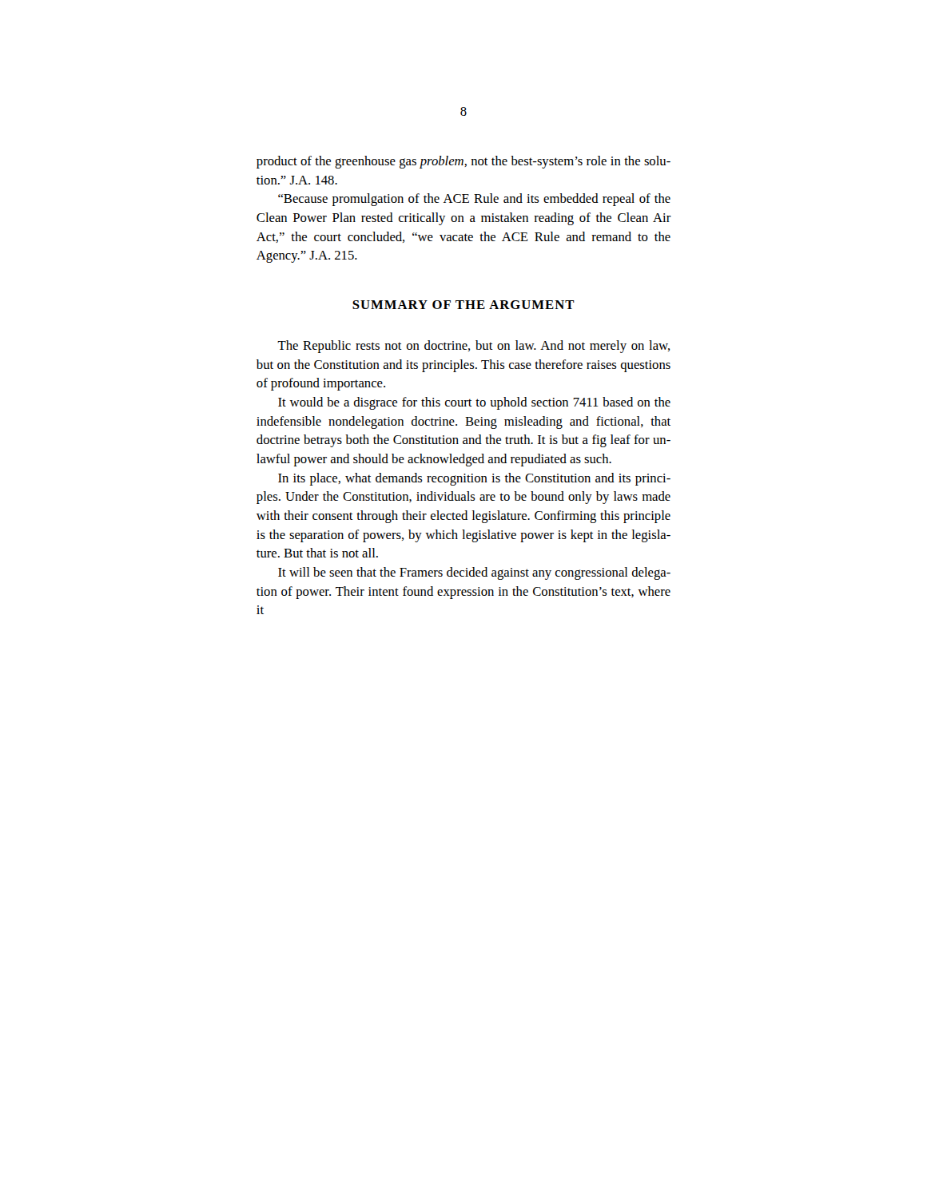8
product of the greenhouse gas problem, not the best-system’s role in the solution.” J.A. 148.
“Because promulgation of the ACE Rule and its embedded repeal of the Clean Power Plan rested critically on a mistaken reading of the Clean Air Act,” the court concluded, “we vacate the ACE Rule and remand to the Agency.” J.A. 215.
Summary of the Argument
The Republic rests not on doctrine, but on law. And not merely on law, but on the Constitution and its principles. This case therefore raises questions of profound importance.
It would be a disgrace for this court to uphold section 7411 based on the indefensible nondelegation doctrine. Being misleading and fictional, that doctrine betrays both the Constitution and the truth. It is but a fig leaf for unlawful power and should be acknowledged and repudiated as such.
In its place, what demands recognition is the Constitution and its principles. Under the Constitution, individuals are to be bound only by laws made with their consent through their elected legislature. Confirming this principle is the separation of powers, by which legislative power is kept in the legislature. But that is not all.
It will be seen that the Framers decided against any congressional delegation of power. Their intent found expression in the Constitution’s text, where it